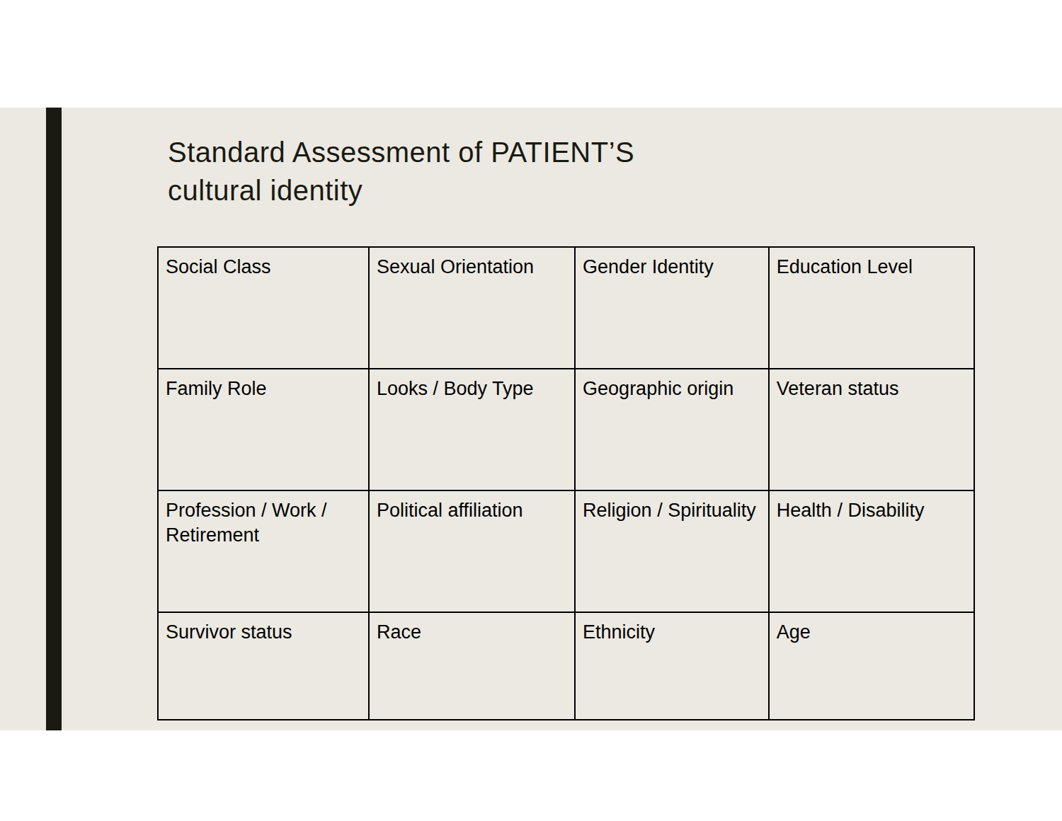Standard Assessment of PATIENT’S
cultural identity
| Social Class | Sexual Orientation | Gender Identity | Education Level |
| Family Role | Looks / Body Type | Geographic origin | Veteran status |
| Profession / Work / Retirement | Political affiliation | Religion / Spirituality | Health / Disability |
| Survivor status | Race | Ethnicity | Age |